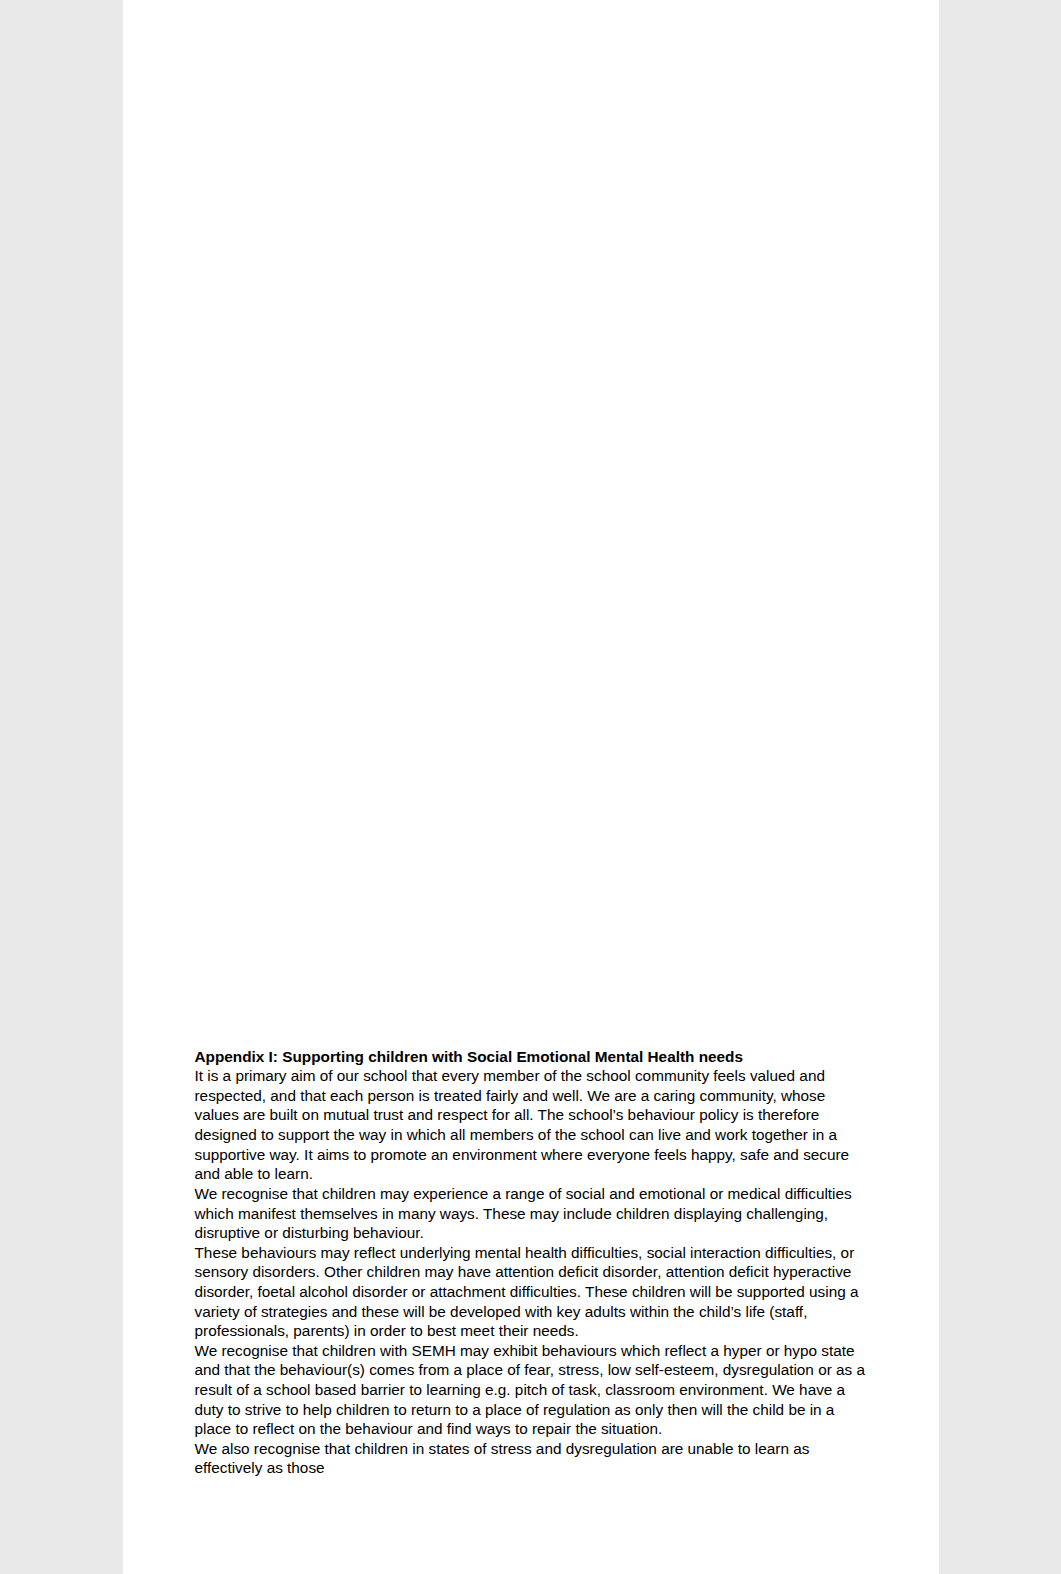Appendix I: Supporting children with Social Emotional Mental Health needs
It is a primary aim of our school that every member of the school community feels valued and respected, and that each person is treated fairly and well. We are a caring community, whose values are built on mutual trust and respect for all. The school’s behaviour policy is therefore designed to support the way in which all members of the school can live and work together in a supportive way. It aims to promote an environment where everyone feels happy, safe and secure and able to learn.
We recognise that children may experience a range of social and emotional or medical difficulties which manifest themselves in many ways. These may include children displaying challenging, disruptive or disturbing behaviour.
These behaviours may reflect underlying mental health difficulties, social interaction difficulties, or sensory disorders. Other children may have attention deficit disorder, attention deficit hyperactive disorder, foetal alcohol disorder or attachment difficulties. These children will be supported using a variety of strategies and these will be developed with key adults within the child’s life (staff, professionals, parents) in order to best meet their needs.
We recognise that children with SEMH may exhibit behaviours which reflect a hyper or hypo state and that the behaviour(s) comes from a place of fear, stress, low self-esteem, dysregulation or as a result of a school based barrier to learning e.g. pitch of task, classroom environment. We have a duty to strive to help children to return to a place of regulation as only then will the child be in a place to reflect on the behaviour and find ways to repair the situation.
We also recognise that children in states of stress and dysregulation are unable to learn as effectively as those